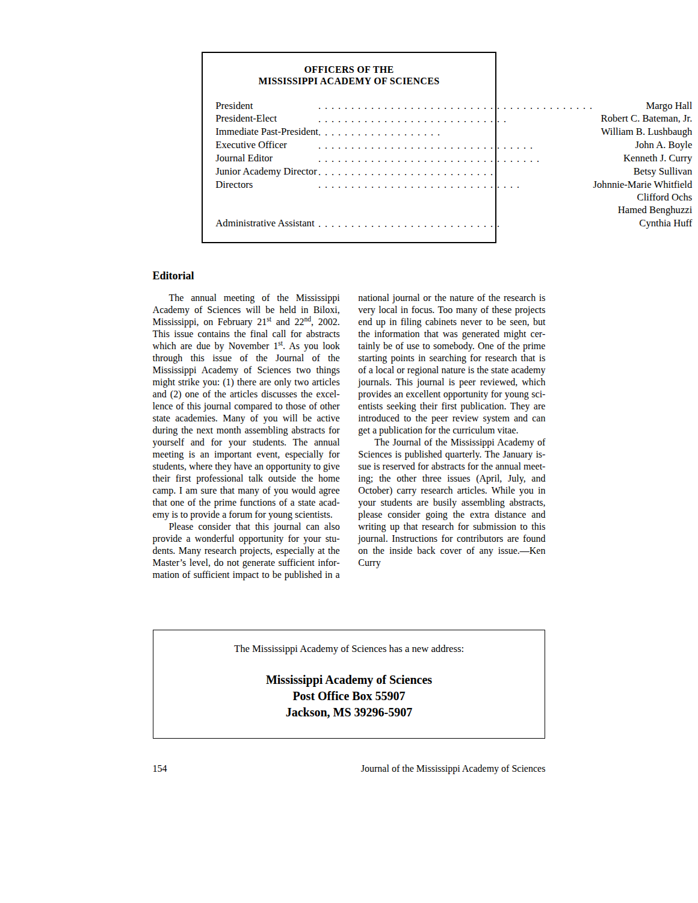OFFICERS OF THE MISSISSIPPI ACADEMY OF SCIENCES
| President | . . . . . . . . . . . . . . . . . . . . . . . . . . . . . . . . . . . . . . . . . . | Margo Hall |
| President-Elect | . . . . . . . . . . . . . . . . . . . . . . . . . . . . . | Robert C. Bateman, Jr. |
| Immediate Past-President | . . . . . . . . . . . . . . . . . . . | William B. Lushbaugh |
| Executive Officer | . . . . . . . . . . . . . . . . . . . . . . . . . . . . . . . . . | John A. Boyle |
| Journal Editor | . . . . . . . . . . . . . . . . . . . . . . . . . . . . . . . . . . | Kenneth J. Curry |
| Junior Academy Director | . . . . . . . . . . . . . . . . . . . . . . . . . . . | Betsy Sullivan |
| Directors | . . . . . . . . . . . . . . . . . . . . . . . . . . . . . . . | Johnnie-Marie Whitfield |
| | | Clifford Ochs |
| | | Hamed Benghuzzi |
| Administrative Assistant | . . . . . . . . . . . . . . . . . . . . . . . . . . . . | Cynthia Huff |
Editorial
The annual meeting of the Mississippi Academy of Sciences will be held in Biloxi, Mississippi, on February 21st and 22nd, 2002. This issue contains the final call for abstracts which are due by November 1st. As you look through this issue of the Journal of the Mississippi Academy of Sciences two things might strike you: (1) there are only two articles and (2) one of the articles discusses the excellence of this journal compared to those of other state academies. Many of you will be active during the next month assembling abstracts for yourself and for your students. The annual meeting is an important event, especially for students, where they have an opportunity to give their first professional talk outside the home camp. I am sure that many of you would agree that one of the prime functions of a state academy is to provide a forum for young scientists.
Please consider that this journal can also provide a wonderful opportunity for your students. Many research projects, especially at the Master’s level, do not generate sufficient information of sufficient impact to be published in a national journal or the nature of the research is very local in focus. Too many of these projects end up in filing cabinets never to be seen, but the information that was generated might certainly be of use to somebody. One of the prime starting points in searching for research that is of a local or regional nature is the state academy journals. This journal is peer reviewed, which provides an excellent opportunity for young scientists seeking their first publication. They are introduced to the peer review system and can get a publication for the curriculum vitae.
The Journal of the Mississippi Academy of Sciences is published quarterly. The January issue is reserved for abstracts for the annual meeting; the other three issues (April, July, and October) carry research articles. While you in your students are busily assembling abstracts, please consider going the extra distance and writing up that research for submission to this journal. Instructions for contributors are found on the inside back cover of any issue.—Ken Curry
The Mississippi Academy of Sciences has a new address:
Mississippi Academy of Sciences
Post Office Box 55907
Jackson, MS 39296-5907
154
Journal of the Mississippi Academy of Sciences